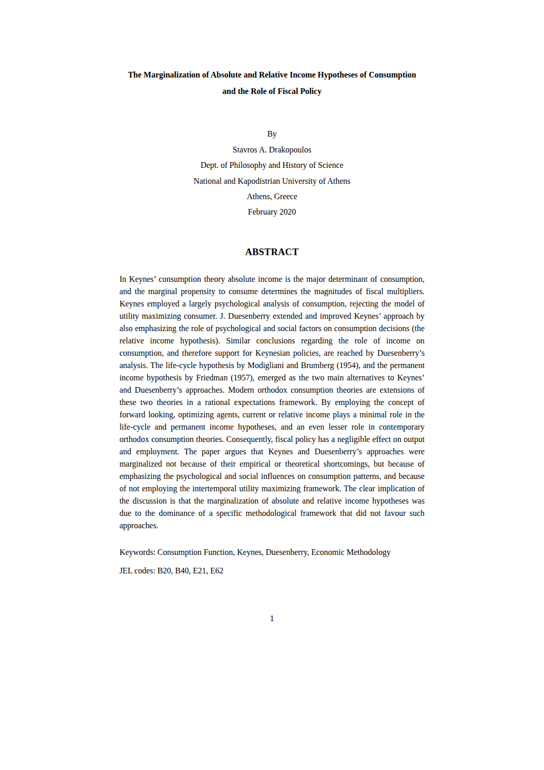The Marginalization of Absolute and Relative Income Hypotheses of Consumption
and the Role of Fiscal Policy
By
Stavros A. Drakopoulos
Dept. of Philosophy and History of Science
National and Kapodistrian University of Athens
Athens, Greece
February 2020
ABSTRACT
In Keynes’ consumption theory absolute income is the major determinant of consumption, and the marginal propensity to consume determines the magnitudes of fiscal multipliers. Keynes employed a largely psychological analysis of consumption, rejecting the model of utility maximizing consumer. J. Duesenberry extended and improved Keynes’ approach by also emphasizing the role of psychological and social factors on consumption decisions (the relative income hypothesis). Similar conclusions regarding the role of income on consumption, and therefore support for Keynesian policies, are reached by Duesenberry’s analysis. The life-cycle hypothesis by Modigliani and Brumberg (1954), and the permanent income hypothesis by Friedman (1957), emerged as the two main alternatives to Keynes’ and Duesenberry’s approaches. Modern orthodox consumption theories are extensions of these two theories in a rational expectations framework. By employing the concept of forward looking, optimizing agents, current or relative income plays a minimal role in the life-cycle and permanent income hypotheses, and an even lesser role in contemporary orthodox consumption theories. Consequently, fiscal policy has a negligible effect on output and employment. The paper argues that Keynes and Duesenberry’s approaches were marginalized not because of their empirical or theoretical shortcomings, but because of emphasizing the psychological and social influences on consumption patterns, and because of not employing the intertemporal utility maximizing framework. The clear implication of the discussion is that the marginalization of absolute and relative income hypotheses was due to the dominance of a specific methodological framework that did not favour such approaches.
Keywords: Consumption Function, Keynes, Duesenberry, Economic Methodology
JEL codes: B20, B40, E21, E62
1